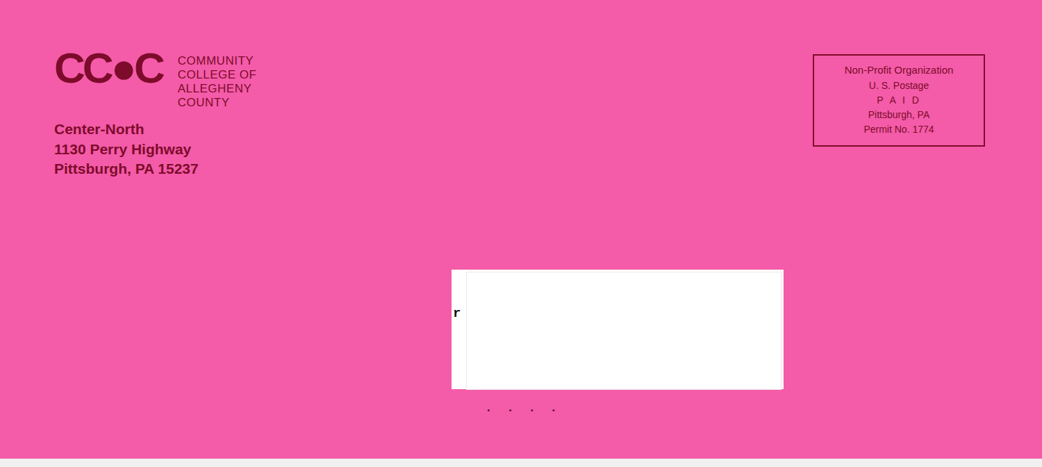CC●C
Community
College of
Allegheny
County
Center-North
1130 Perry Highway
Pittsburgh, PA 15237
Non-Profit Organization
U. S. Postage
P A I D
Pittsburgh, PA
Permit No. 1774
r
• • • •